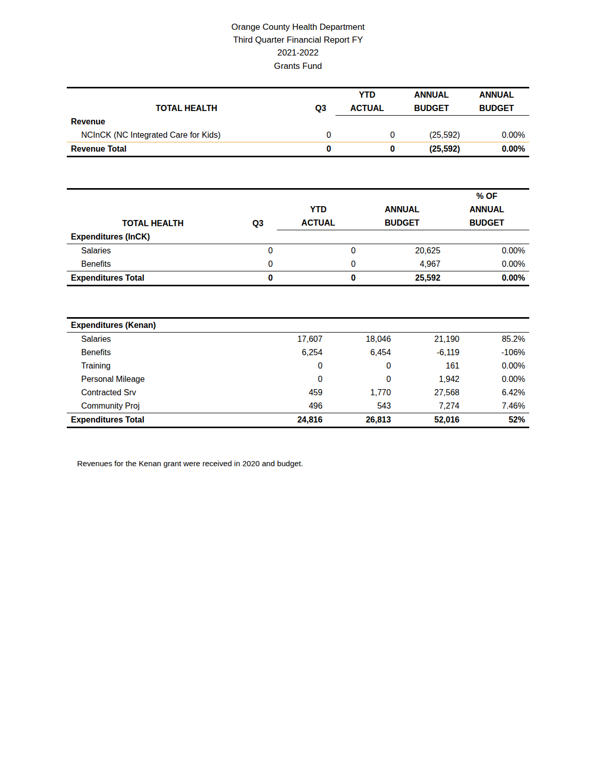Orange County Health Department
Third Quarter Financial Report FY
2021-2022
Grants Fund
| TOTAL HEALTH | Q3 | YTD | ANNUAL | ANNUAL |
| --- | --- | --- | --- | --- |
| ACTUAL | BUDGET | BUDGET |
| Revenue | | | | |
| NCInCK (NC Integrated Care for Kids) | 0 | 0 | (25,592) | 0.00% |
| Revenue Total | 0 | 0 | (25,592) | 0.00% |
| TOTAL HEALTH | Q3 | | | % OF |
| --- | --- | --- | --- | --- |
| YTD | ANNUAL | ANNUAL |
| ACTUAL | BUDGET | BUDGET |
| Expenditures (InCK) | | | | |
| Salaries | 0 | 0 | 20,625 | 0.00% |
| Benefits | 0 | 0 | 4,967 | 0.00% |
| Expenditures Total | 0 | 0 | 25,592 | 0.00% |
| Expenditures (Kenan) | | | | |
| Salaries | 17,607 | 18,046 | 21,190 | 85.2% |
| Benefits | 6,254 | 6,454 | -6,119 | -106% |
| Training | 0 | 0 | 161 | 0.00% |
| Personal Mileage | 0 | 0 | 1,942 | 0.00% |
| Contracted Srv | 459 | 1,770 | 27,568 | 6.42% |
| Community Proj | 496 | 543 | 7,274 | 7.46% |
| Expenditures Total | 24,816 | 26,813 | 52,016 | 52% |
Revenues for the Kenan grant were received in 2020 and budget.